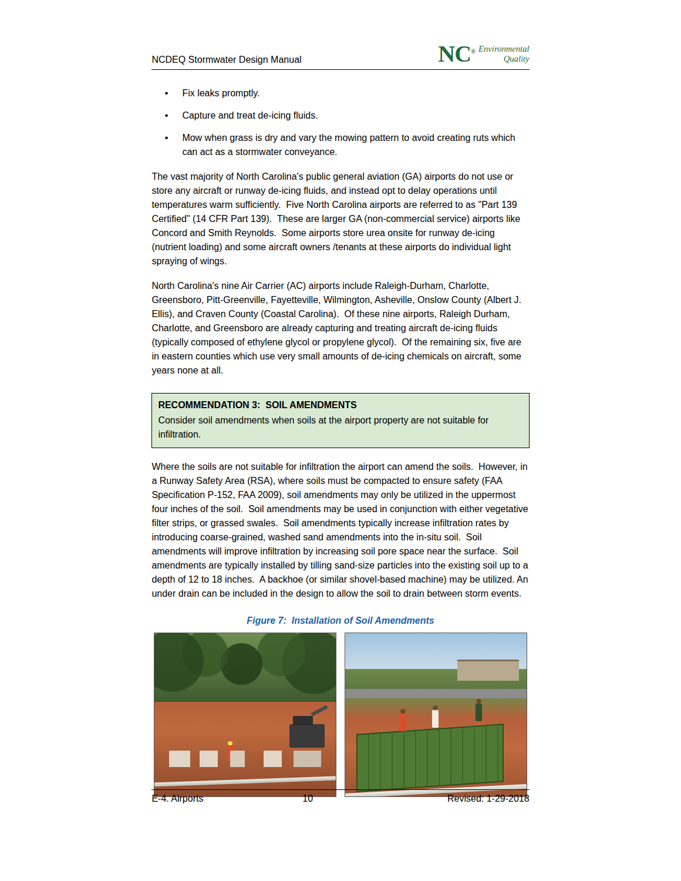NCDEQ Stormwater Design Manual
N C®
Environmental Quality
Fix leaks promptly.
Capture and treat de-icing fluids.
Mow when grass is dry and vary the mowing pattern to avoid creating ruts which can act as a stormwater conveyance.
The vast majority of North Carolina's public general aviation (GA) airports do not use or store any aircraft or runway de-icing fluids, and instead opt to delay operations until temperatures warm sufficiently. Five North Carolina airports are referred to as "Part 139 Certified" (14 CFR Part 139). These are larger GA (non-commercial service) airports like Concord and Smith Reynolds. Some airports store urea onsite for runway de-icing (nutrient loading) and some aircraft owners /tenants at these airports do individual light spraying of wings.
North Carolina's nine Air Carrier (AC) airports include Raleigh-Durham, Charlotte, Greensboro, Pitt-Greenville, Fayetteville, Wilmington, Asheville, Onslow County (Albert J. Ellis), and Craven County (Coastal Carolina). Of these nine airports, Raleigh Durham, Charlotte, and Greensboro are already capturing and treating aircraft de-icing fluids (typically composed of ethylene glycol or propylene glycol). Of the remaining six, five are in eastern counties which use very small amounts of de-icing chemicals on aircraft, some years none at all.
RECOMMENDATION 3: SOIL AMENDMENTS
Consider soil amendments when soils at the airport property are not suitable for infiltration.
Where the soils are not suitable for infiltration the airport can amend the soils. However, in a Runway Safety Area (RSA), where soils must be compacted to ensure safety (FAA Specification P-152, FAA 2009), soil amendments may only be utilized in the uppermost four inches of the soil. Soil amendments may be used in conjunction with either vegetative filter strips, or grassed swales. Soil amendments typically increase infiltration rates by introducing coarse-grained, washed sand amendments into the in-situ soil. Soil amendments will improve infiltration by increasing soil pore space near the surface. Soil amendments are typically installed by tilling sand-size particles into the existing soil up to a depth of 12 to 18 inches. A backhoe (or similar shovel-based machine) may be utilized. An under drain can be included in the design to allow the soil to drain between storm events.
Figure 7: Installation of Soil Amendments
E-4. Airports
10
Revised: 1-29-2018